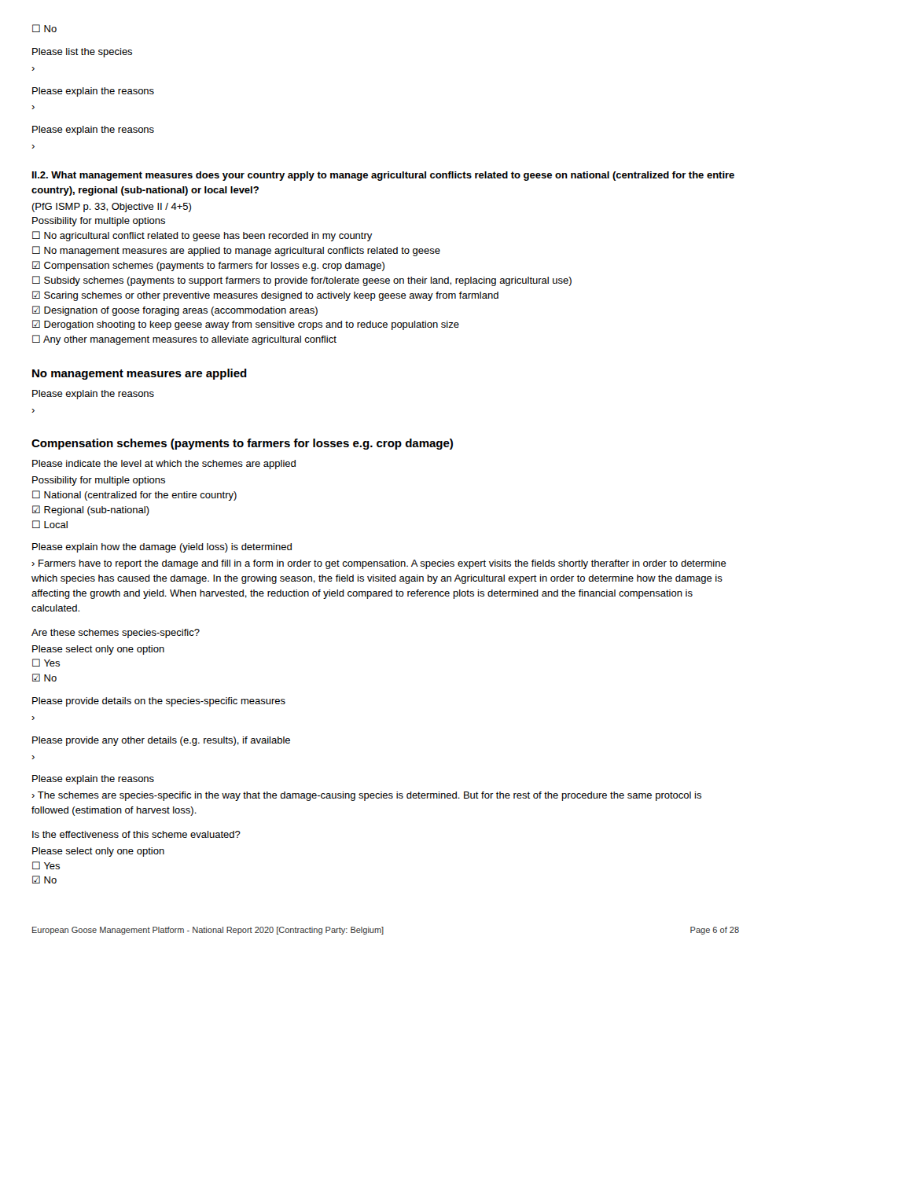☐ No
Please list the species
›
Please explain the reasons
›
Please explain the reasons
›
II.2. What management measures does your country apply to manage agricultural conflicts related to geese on national (centralized for the entire country), regional (sub-national) or local level?
(PfG ISMP p. 33, Objective II / 4+5)
Possibility for multiple options
☐ No agricultural conflict related to geese has been recorded in my country
☐ No management measures are applied to manage agricultural conflicts related to geese
☑ Compensation schemes (payments to farmers for losses e.g. crop damage)
☐ Subsidy schemes (payments to support farmers to provide for/tolerate geese on their land, replacing agricultural use)
☑ Scaring schemes or other preventive measures designed to actively keep geese away from farmland
☑ Designation of goose foraging areas (accommodation areas)
☑ Derogation shooting to keep geese away from sensitive crops and to reduce population size
☐ Any other management measures to alleviate agricultural conflict
No management measures are applied
Please explain the reasons
›
Compensation schemes (payments to farmers for losses e.g. crop damage)
Please indicate the level at which the schemes are applied
Possibility for multiple options
☐ National (centralized for the entire country)
☑ Regional (sub-national)
☐ Local
Please explain how the damage (yield loss) is determined
› Farmers have to report the damage and fill in a form in order to get compensation. A species expert visits the fields shortly therafter in order to determine which species has caused the damage. In the growing season, the field is visited again by an Agricultural expert in order to determine how the damage is affecting the growth and yield. When harvested, the reduction of yield compared to reference plots is determined and the financial compensation is calculated.
Are these schemes species-specific?
Please select only one option
☐ Yes
☑ No
Please provide details on the species-specific measures
›
Please provide any other details (e.g. results), if available
›
Please explain the reasons
› The schemes are species-specific in the way that the damage-causing species is determined. But for the rest of the procedure the same protocol is followed (estimation of harvest loss).
Is the effectiveness of this scheme evaluated?
Please select only one option
☐ Yes
☑ No
European Goose Management Platform - National Report 2020 [Contracting Party: Belgium] Page 6 of 28